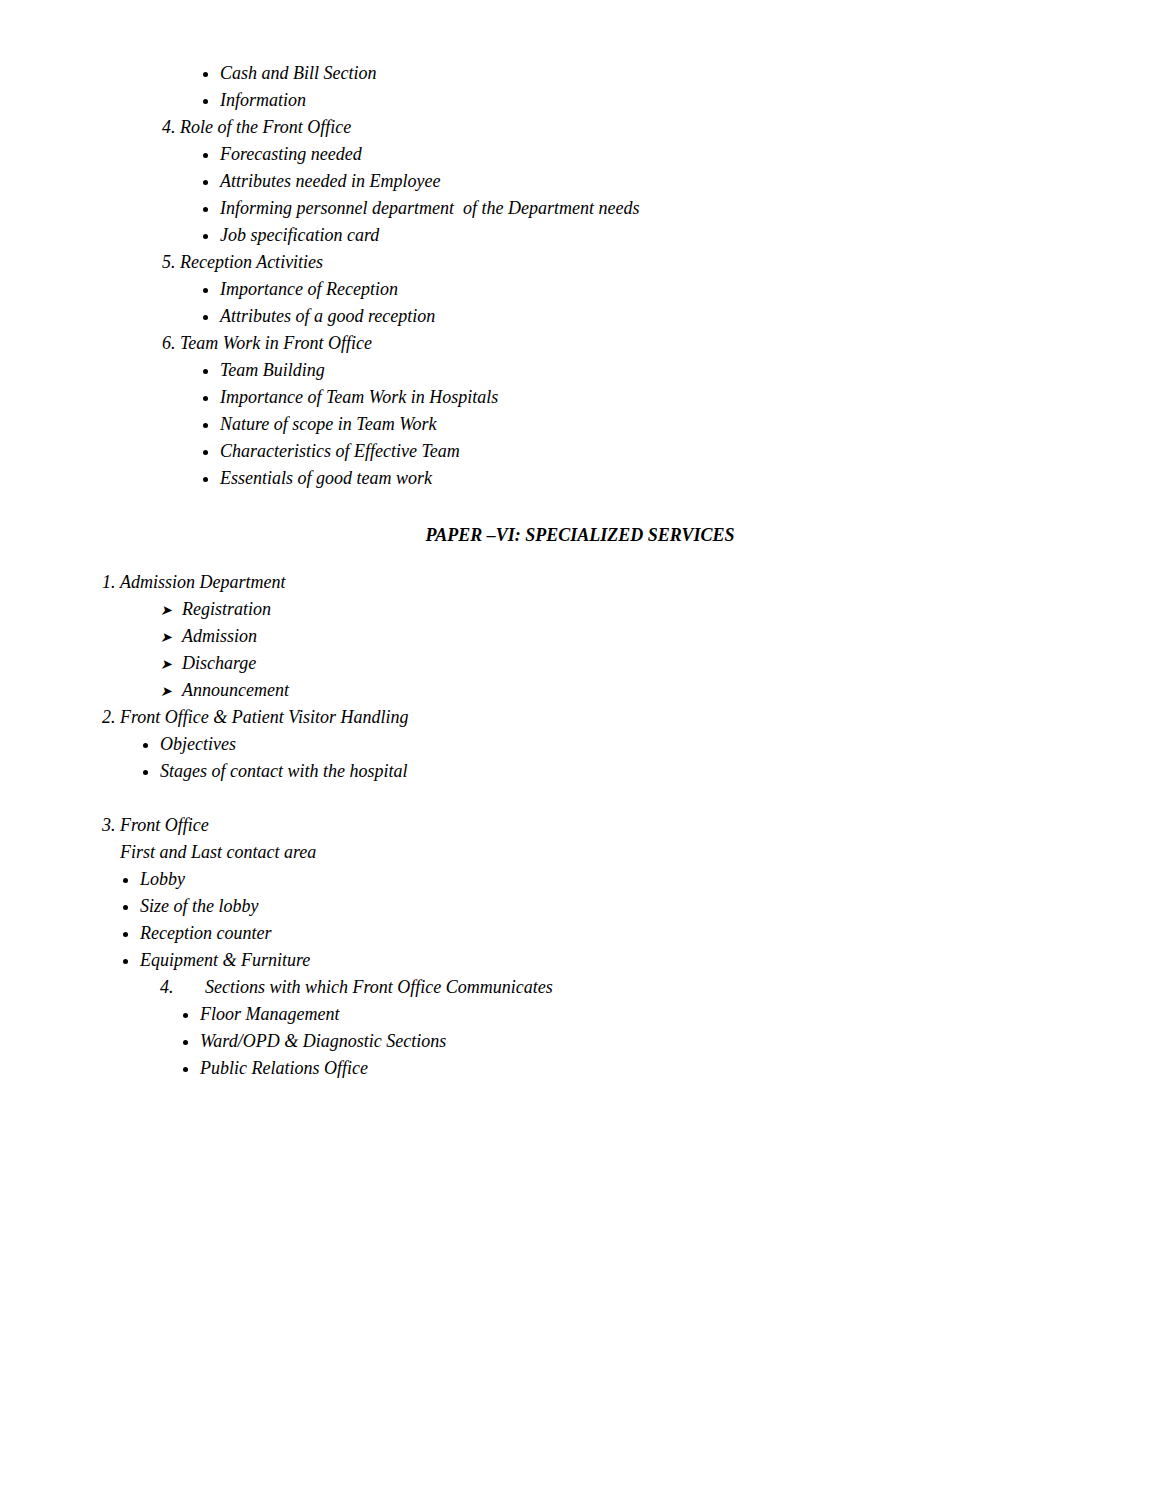Cash and Bill Section
Information
Role of the Front Office
Forecasting needed
Attributes needed in Employee
Informing personnel department of the Department needs
Job specification card
Reception Activities
Importance of Reception
Attributes of a good reception
Team Work in Front Office
Team Building
Importance of Team Work in Hospitals
Nature of scope in Team Work
Characteristics of Effective Team
Essentials of good team work
PAPER –VI: SPECIALIZED SERVICES
Admission Department
Registration
Admission
Discharge
Announcement
Front Office & Patient Visitor Handling
Objectives
Stages of contact with the hospital
Front Office
First and Last contact area
Lobby
Size of the lobby
Reception counter
Equipment & Furniture
4. Sections with which Front Office Communicates
Floor Management
Ward/OPD & Diagnostic Sections
Public Relations Office